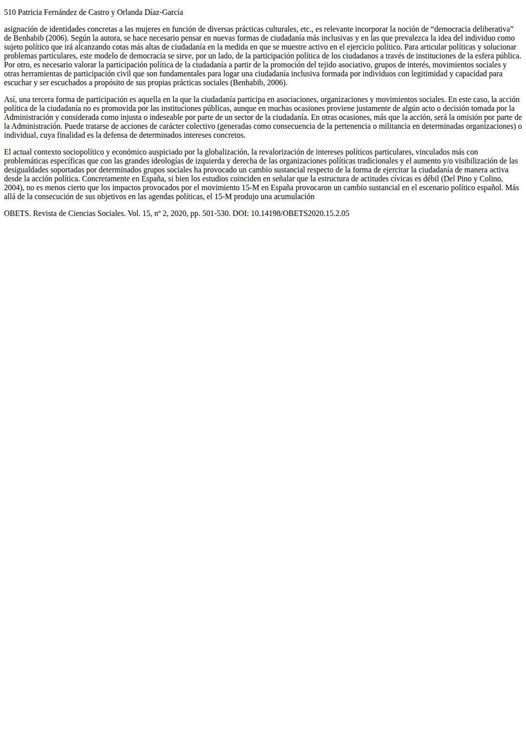510 Patricia Fernández de Castro y Orlanda Díaz-García
asignación de identidades concretas a las mujeres en función de diversas prácticas culturales, etc., es relevante incorporar la noción de “democracia deliberativa” de Benhabib (2006). Según la autora, se hace necesario pensar en nuevas formas de ciudadanía más inclusivas y en las que prevalezca la idea del individuo como sujeto político que irá alcanzando cotas más altas de ciudadanía en la medida en que se muestre activo en el ejercicio político. Para articular políticas y solucionar problemas particulares, este modelo de democracia se sirve, por un lado, de la participación política de los ciudadanos a través de instituciones de la esfera pública. Por otro, es necesario valorar la participación política de la ciudadanía a partir de la promoción del tejido asociativo, grupos de interés, movimientos sociales y otras herramientas de participación civil que son fundamentales para logar una ciudadanía inclusiva formada por individuos con legitimidad y capacidad para escuchar y ser escuchados a propósito de sus propias prácticas sociales (Benhabib, 2006).
Así, una tercera forma de participación es aquella en la que la ciudadanía participa en asociaciones, organizaciones y movimientos sociales. En este caso, la acción política de la ciudadanía no es promovida por las instituciones públicas, aunque en muchas ocasiones proviene justamente de algún acto o decisión tomada por la Administración y considerada como injusta o indeseable por parte de un sector de la ciudadanía. En otras ocasiones, más que la acción, será la omisión por parte de la Administración. Puede tratarse de acciones de carácter colectivo (generadas como consecuencia de la pertenencia o militancia en determinadas organizaciones) o individual, cuya finalidad es la defensa de determinados intereses concretos.
El actual contexto sociopolítico y económico auspiciado por la globalización, la revalorización de intereses políticos particulares, vinculados más con problemáticas específicas que con las grandes ideologías de izquierda y derecha de las organizaciones políticas tradicionales y el aumento y/o visibilización de las desigualdades soportadas por determinados grupos sociales ha provocado un cambio sustancial respecto de la forma de ejercitar la ciudadanía de manera activa desde la acción política. Concretamente en España, si bien los estudios coinciden en señalar que la estructura de actitudes cívicas es débil (Del Pino y Colino, 2004), no es menos cierto que los impactos provocados por el movimiento 15-M en España provocaron un cambio sustancial en el escenario político español. Más allá de la consecución de sus objetivos en las agendas políticas, el 15-M produjo una acumulación
OBETS. Revista de Ciencias Sociales. Vol. 15, nº 2, 2020, pp. 501-530. DOI: 10.14198/OBETS2020.15.2.05